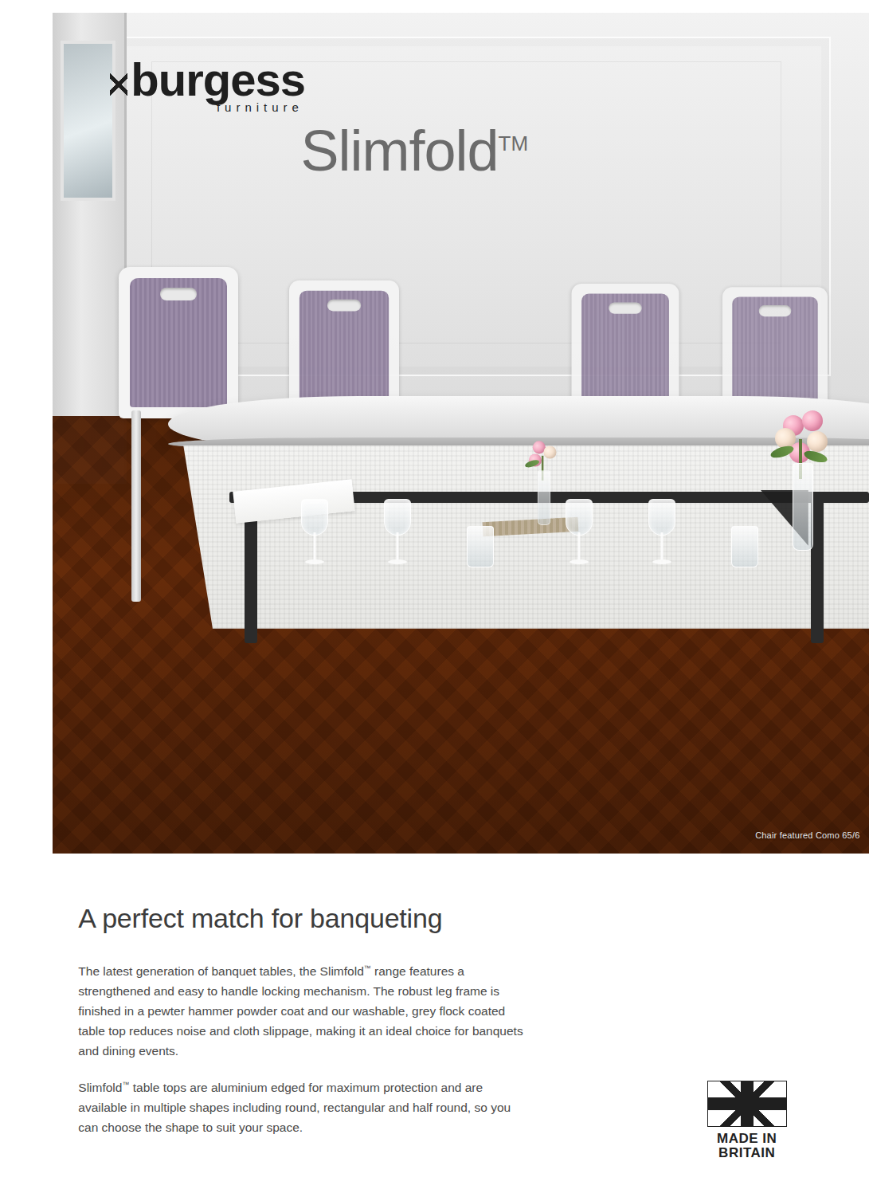burgess furniture
SlimfoldTM
Chair featured Como 65/6
A perfect match for banqueting
The latest generation of banquet tables, the Slimfold™ range features a strengthened and easy to handle locking mechanism. The robust leg frame is finished in a pewter hammer powder coat and our washable, grey flock coated table top reduces noise and cloth slippage, making it an ideal choice for banquets and dining events.
Slimfold™ table tops are aluminium edged for maximum protection and are available in multiple shapes including round, rectangular and half round, so you can choose the shape to suit your space.
MADE IN
BRITAIN